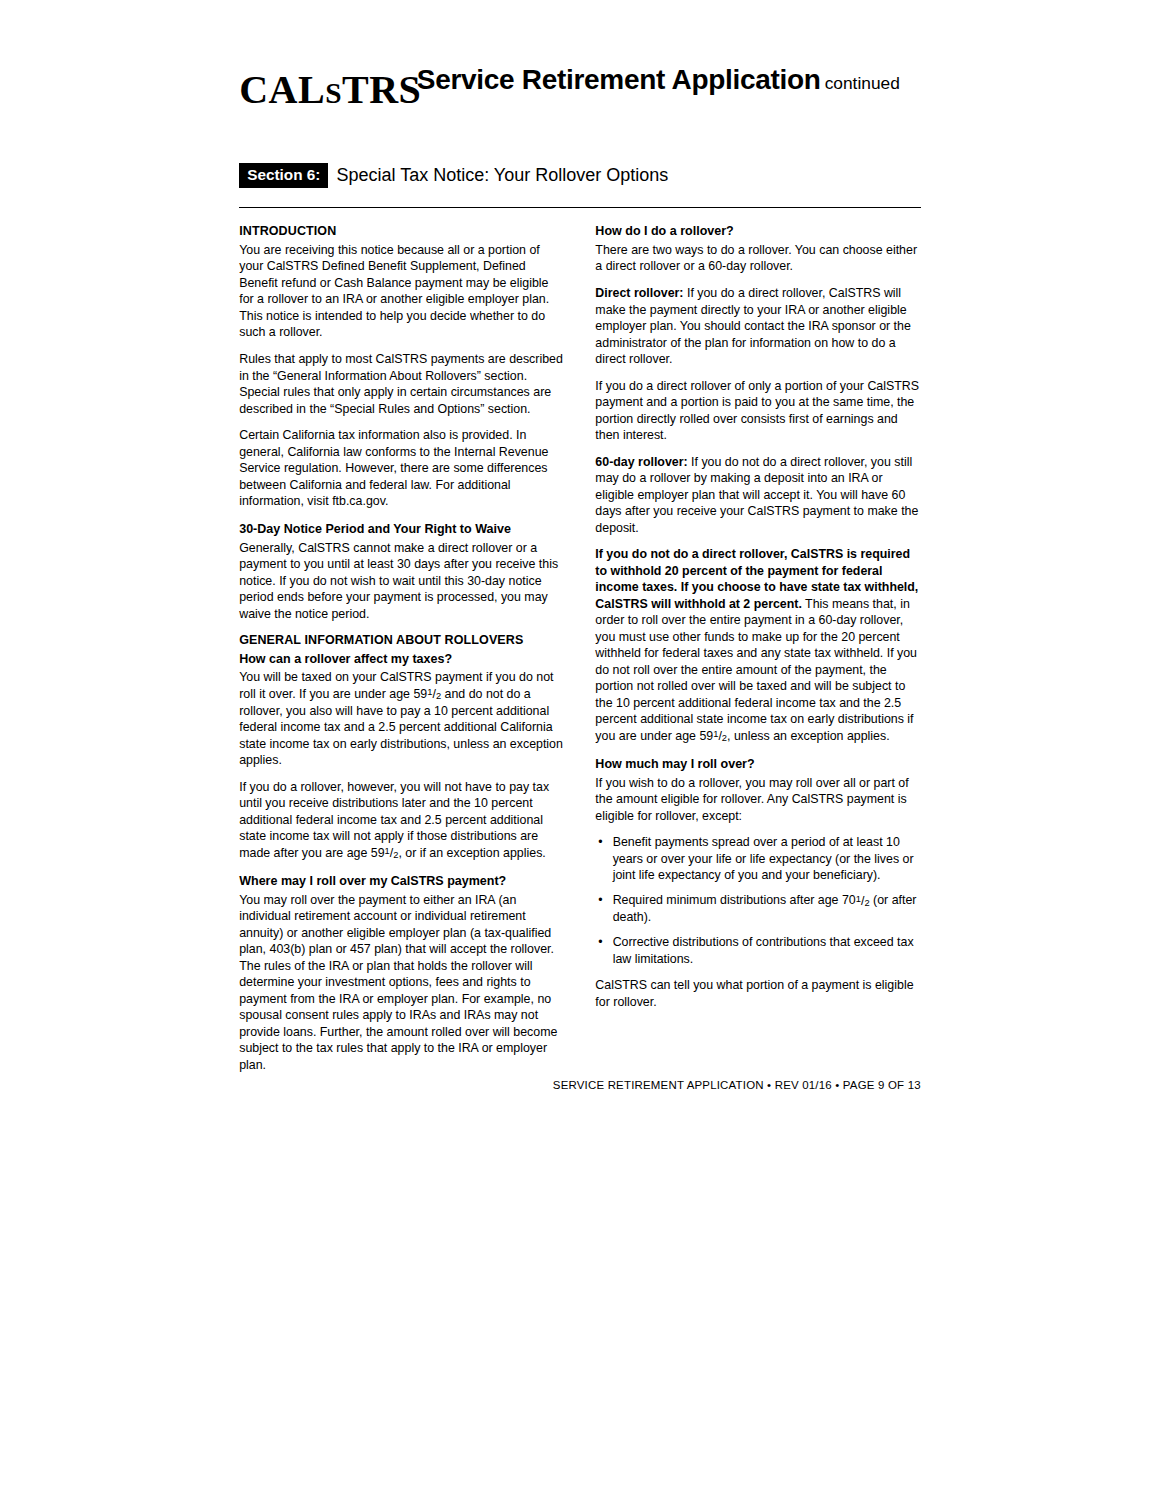CALSTRS
Service Retirement Application
continued
Section 6:
Special Tax Notice: Your Rollover Options
Introduction
You are receiving this notice because all or a portion of your CalSTRS Defined Benefit Supplement, Defined Benefit refund or Cash Balance payment may be eligible for a rollover to an IRA or another eligible employer plan. This notice is intended to help you decide whether to do such a rollover.
Rules that apply to most CalSTRS payments are described in the “General Information About Rollovers” section. Special rules that only apply in certain circumstances are described in the “Special Rules and Options” section.
Certain California tax information also is provided. In general, California law conforms to the Internal Revenue Service regulation. However, there are some differences between California and federal law. For additional information, visit ftb.ca.gov.
30-Day Notice Period and Your Right to Waive
Generally, CalSTRS cannot make a direct rollover or a payment to you until at least 30 days after you receive this notice. If you do not wish to wait until this 30-day notice period ends before your payment is processed, you may waive the notice period.
General Information About Rollovers
How can a rollover affect my taxes?
You will be taxed on your CalSTRS payment if you do not roll it over. If you are under age 591/2 and do not do a rollover, you also will have to pay a 10 percent additional federal income tax and a 2.5 percent additional California state income tax on early distributions, unless an exception applies.
If you do a rollover, however, you will not have to pay tax until you receive distributions later and the 10 percent additional federal income tax and 2.5 percent additional state income tax will not apply if those distributions are made after you are age 591/2, or if an exception applies.
Where may I roll over my CalSTRS payment?
You may roll over the payment to either an IRA (an individual retirement account or individual retirement annuity) or another eligible employer plan (a tax-qualified plan, 403(b) plan or 457 plan) that will accept the rollover. The rules of the IRA or plan that holds the rollover will determine your investment options, fees and rights to payment from the IRA or employer plan. For example, no spousal consent rules apply to IRAs and IRAs may not provide loans. Further, the amount rolled over will become subject to the tax rules that apply to the IRA or employer plan.
How do I do a rollover?
There are two ways to do a rollover. You can choose either a direct rollover or a 60-day rollover.
Direct rollover: If you do a direct rollover, CalSTRS will make the payment directly to your IRA or another eligible employer plan. You should contact the IRA sponsor or the administrator of the plan for information on how to do a direct rollover.
If you do a direct rollover of only a portion of your CalSTRS payment and a portion is paid to you at the same time, the portion directly rolled over consists first of earnings and then interest.
60-day rollover: If you do not do a direct rollover, you still may do a rollover by making a deposit into an IRA or eligible employer plan that will accept it. You will have 60 days after you receive your CalSTRS payment to make the deposit.
If you do not do a direct rollover, CalSTRS is required to withhold 20 percent of the payment for federal income taxes. If you choose to have state tax withheld, CalSTRS will withhold at 2 percent. This means that, in order to roll over the entire payment in a 60-day rollover, you must use other funds to make up for the 20 percent withheld for federal taxes and any state tax withheld. If you do not roll over the entire amount of the payment, the portion not rolled over will be taxed and will be subject to the 10 percent additional federal income tax and the 2.5 percent additional state income tax on early distributions if you are under age 591/2, unless an exception applies.
How much may I roll over?
If you wish to do a rollover, you may roll over all or part of the amount eligible for rollover. Any CalSTRS payment is eligible for rollover, except:
Benefit payments spread over a period of at least 10 years or over your life or life expectancy (or the lives or joint life expectancy of you and your beneficiary).
Required minimum distributions after age 701/2 (or after death).
Corrective distributions of contributions that exceed tax law limitations.
CalSTRS can tell you what portion of a payment is eligible for rollover.
SERVICE RETIREMENT APPLICATION • REV 01/16 • PAGE 9 OF 13